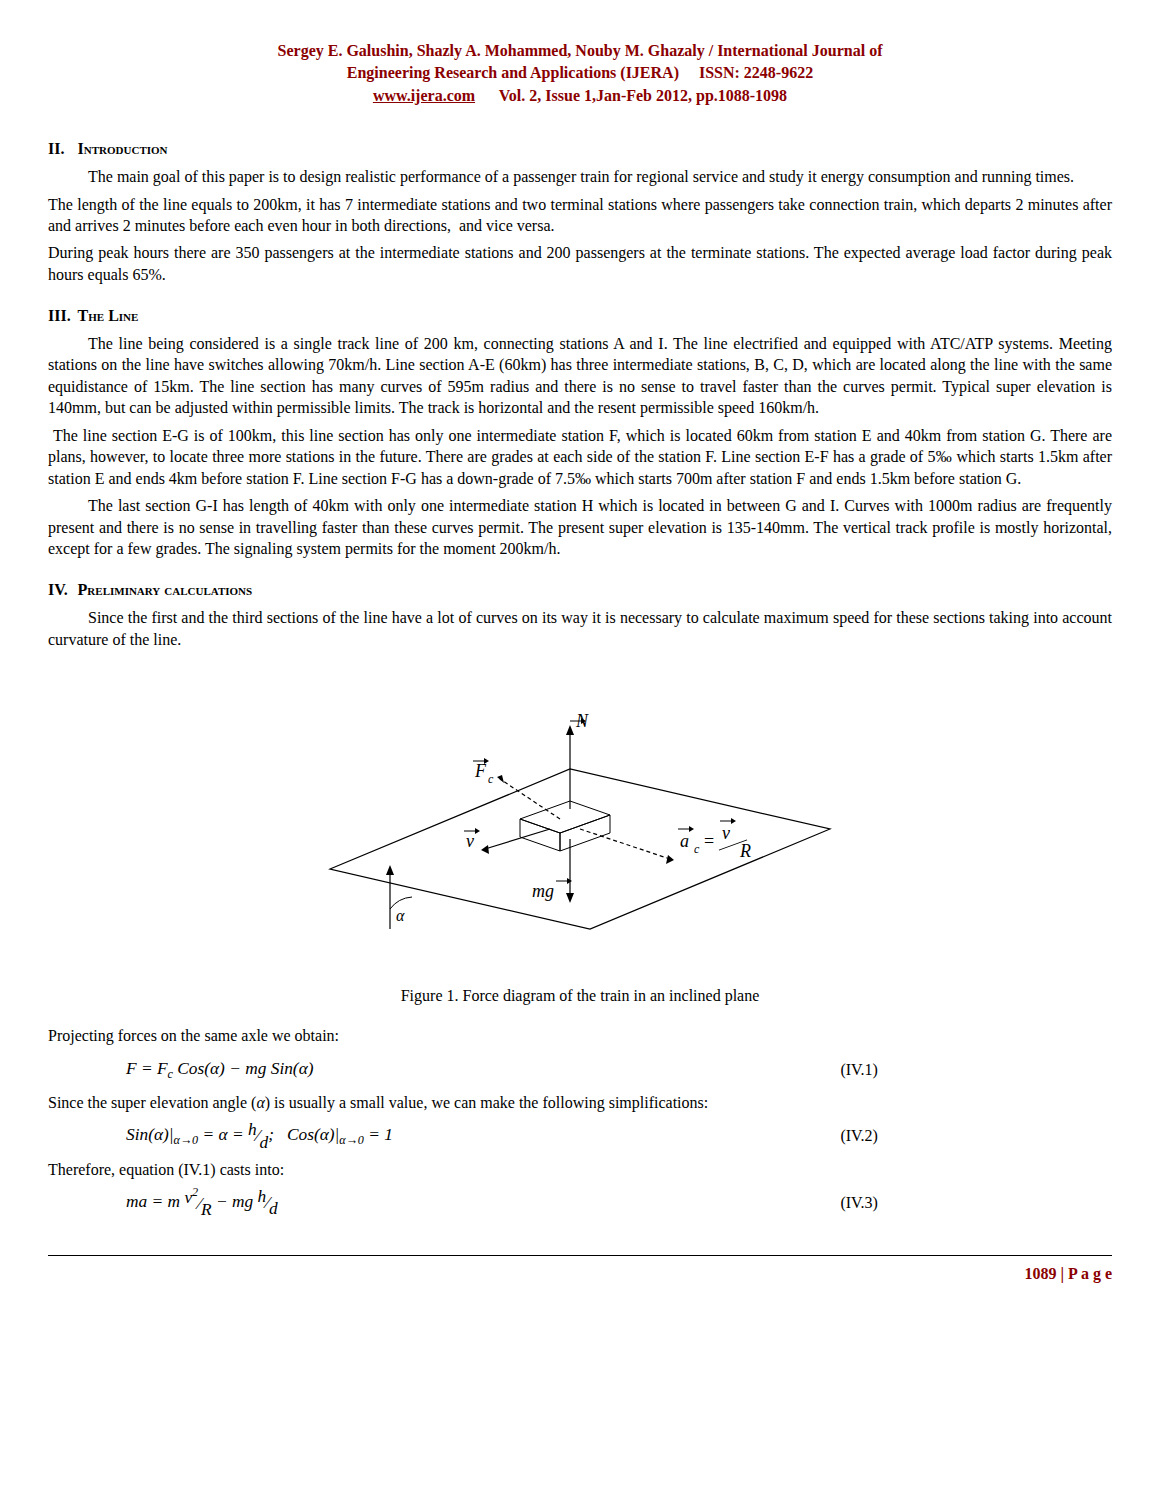Sergey E. Galushin, Shazly A. Mohammed, Nouby M. Ghazaly / International Journal of
Engineering Research and Applications (IJERA) ISSN: 2248-9622
www.ijera.com Vol. 2, Issue 1,Jan-Feb 2012, pp.1088-1098
II. Introduction
The main goal of this paper is to design realistic performance of a passenger train for regional service and study it energy consumption and running times.
The length of the line equals to 200km, it has 7 intermediate stations and two terminal stations where passengers take connection train, which departs 2 minutes after and arrives 2 minutes before each even hour in both directions, and vice versa.
During peak hours there are 350 passengers at the intermediate stations and 200 passengers at the terminate stations. The expected average load factor during peak hours equals 65%.
III. The Line
The line being considered is a single track line of 200 km, connecting stations A and I. The line electrified and equipped with ATC/ATP systems. Meeting stations on the line have switches allowing 70km/h. Line section A-E (60km) has three intermediate stations, B, C, D, which are located along the line with the same equidistance of 15km. The line section has many curves of 595m radius and there is no sense to travel faster than the curves permit. Typical super elevation is 140mm, but can be adjusted within permissible limits. The track is horizontal and the resent permissible speed 160km/h.
The line section E-G is of 100km, this line section has only one intermediate station F, which is located 60km from station E and 40km from station G. There are plans, however, to locate three more stations in the future. There are grades at each side of the station F. Line section E-F has a grade of 5‰ which starts 1.5km after station E and ends 4km before station F. Line section F-G has a down-grade of 7.5‰ which starts 700m after station F and ends 1.5km before station G.
The last section G-I has length of 40km with only one intermediate station H which is located in between G and I. Curves with 1000m radius are frequently present and there is no sense in travelling faster than these curves permit. The present super elevation is 135-140mm. The vertical track profile is mostly horizontal, except for a few grades. The signaling system permits for the moment 200km/h.
IV. Preliminary calculations
Since the first and the third sections of the line have a lot of curves on its way it is necessary to calculate maximum speed for these sections taking into account curvature of the line.
N F c v a c = v R mg α
Figure 1. Force diagram of the train in an inclined plane
Projecting forces on the same axle we obtain:
F = Fc Cos(α) − mg Sin(α) (IV.1)
Since the super elevation angle (α) is usually a small value, we can make the following simplifications:
Sin(α)|α→0 = α = h⁄d; Cos(α)|α→0 = 1 (IV.2)
Therefore, equation (IV.1) casts into:
ma = m v2⁄R − mg h⁄d (IV.3)
1089 | P a g e